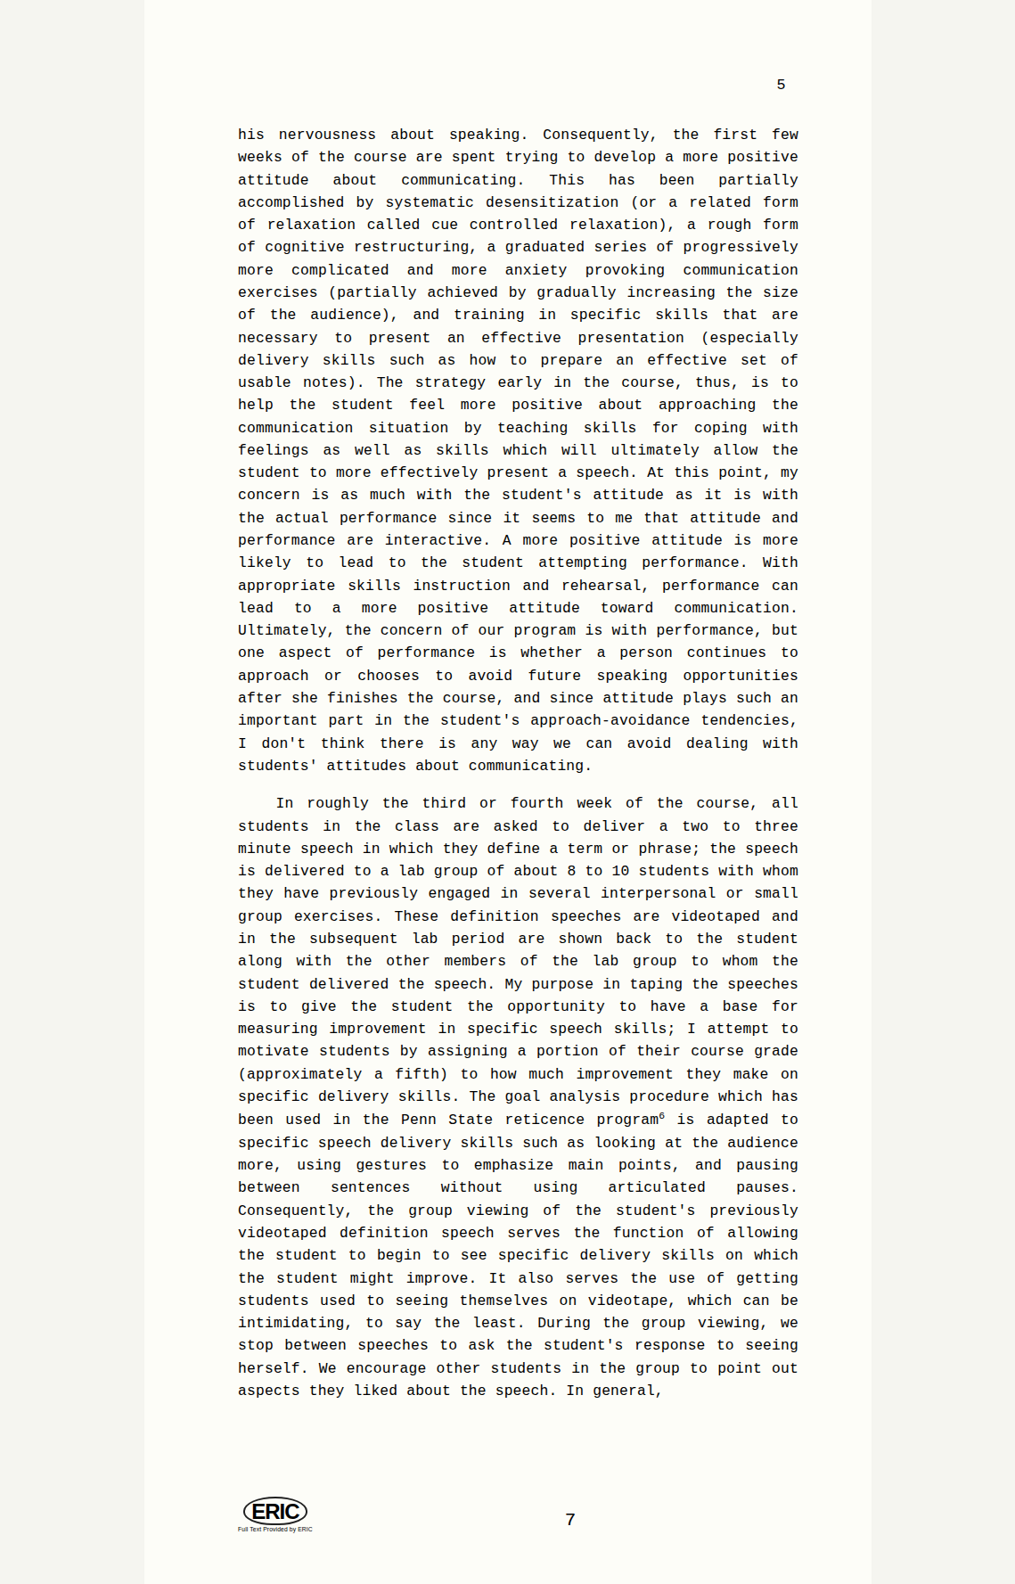5
his nervousness about speaking. Consequently, the first few weeks of the course are spent trying to develop a more positive attitude about communicating. This has been partially accomplished by systematic desensitization (or a related form of relaxation called cue controlled relaxation), a rough form of cognitive restructuring, a graduated series of progressively more complicated and more anxiety provoking communication exercises (partially achieved by gradually increasing the size of the audience), and training in specific skills that are necessary to present an effective presentation (especially delivery skills such as how to prepare an effective set of usable notes). The strategy early in the course, thus, is to help the student feel more positive about approaching the communication situation by teaching skills for coping with feelings as well as skills which will ultimately allow the student to more effectively present a speech. At this point, my concern is as much with the student's attitude as it is with the actual performance since it seems to me that attitude and performance are interactive. A more positive attitude is more likely to lead to the student attempting performance. With appropriate skills instruction and rehearsal, performance can lead to a more positive attitude toward communication. Ultimately, the concern of our program is with performance, but one aspect of performance is whether a person continues to approach or chooses to avoid future speaking opportunities after she finishes the course, and since attitude plays such an important part in the student's approach-avoidance tendencies, I don't think there is any way we can avoid dealing with students' attitudes about communicating.
In roughly the third or fourth week of the course, all students in the class are asked to deliver a two to three minute speech in which they define a term or phrase; the speech is delivered to a lab group of about 8 to 10 students with whom they have previously engaged in several interpersonal or small group exercises. These definition speeches are videotaped and in the subsequent lab period are shown back to the student along with the other members of the lab group to whom the student delivered the speech. My purpose in taping the speeches is to give the student the opportunity to have a base for measuring improvement in specific speech skills; I attempt to motivate students by assigning a portion of their course grade (approximately a fifth) to how much improvement they make on specific delivery skills. The goal analysis procedure which has been used in the Penn State reticence program6 is adapted to specific speech delivery skills such as looking at the audience more, using gestures to emphasize main points, and pausing between sentences without using articulated pauses. Consequently, the group viewing of the student's previously videotaped definition speech serves the function of allowing the student to begin to see specific delivery skills on which the student might improve. It also serves the use of getting students used to seeing themselves on videotape, which can be intimidating, to say the least. During the group viewing, we stop between speeches to ask the student's response to seeing herself. We encourage other students in the group to point out aspects they liked about the speech. In general,
ERIC
Full Text Provided by ERIC
7